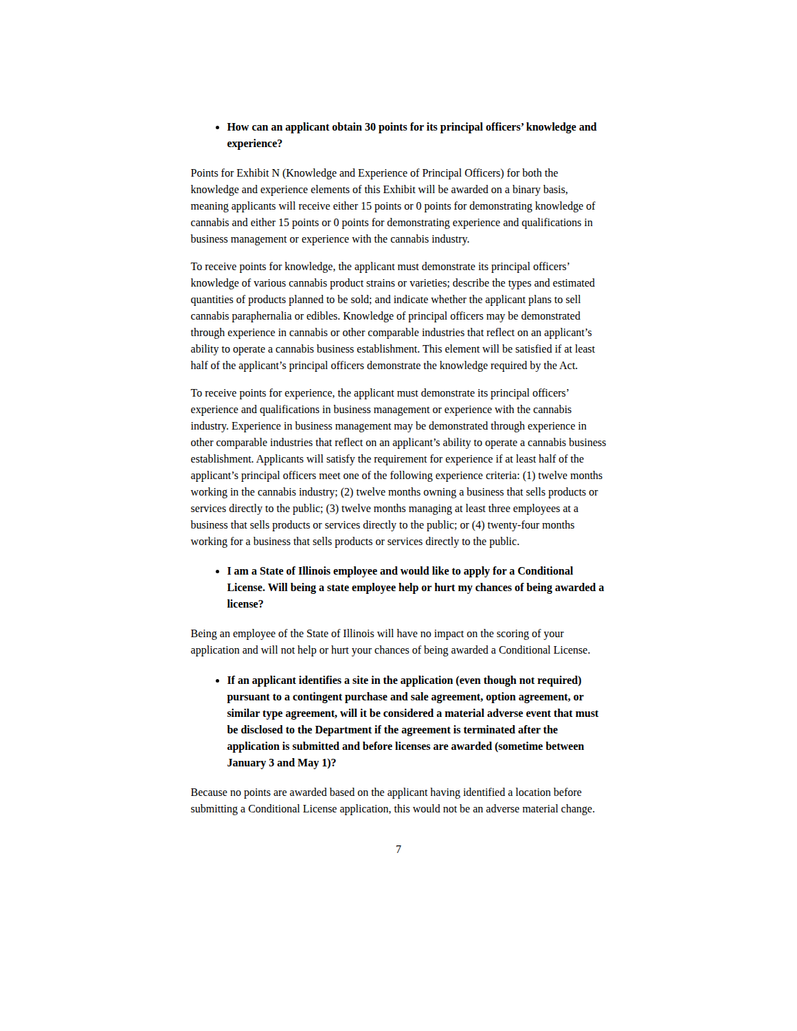How can an applicant obtain 30 points for its principal officers’ knowledge and experience?
Points for Exhibit N (Knowledge and Experience of Principal Officers) for both the knowledge and experience elements of this Exhibit will be awarded on a binary basis, meaning applicants will receive either 15 points or 0 points for demonstrating knowledge of cannabis and either 15 points or 0 points for demonstrating experience and qualifications in business management or experience with the cannabis industry.
To receive points for knowledge, the applicant must demonstrate its principal officers’ knowledge of various cannabis product strains or varieties; describe the types and estimated quantities of products planned to be sold; and indicate whether the applicant plans to sell cannabis paraphernalia or edibles. Knowledge of principal officers may be demonstrated through experience in cannabis or other comparable industries that reflect on an applicant’s ability to operate a cannabis business establishment. This element will be satisfied if at least half of the applicant’s principal officers demonstrate the knowledge required by the Act.
To receive points for experience, the applicant must demonstrate its principal officers’ experience and qualifications in business management or experience with the cannabis industry. Experience in business management may be demonstrated through experience in other comparable industries that reflect on an applicant’s ability to operate a cannabis business establishment. Applicants will satisfy the requirement for experience if at least half of the applicant’s principal officers meet one of the following experience criteria: (1) twelve months working in the cannabis industry; (2) twelve months owning a business that sells products or services directly to the public; (3) twelve months managing at least three employees at a business that sells products or services directly to the public; or (4) twenty-four months working for a business that sells products or services directly to the public.
I am a State of Illinois employee and would like to apply for a Conditional License. Will being a state employee help or hurt my chances of being awarded a license?
Being an employee of the State of Illinois will have no impact on the scoring of your application and will not help or hurt your chances of being awarded a Conditional License.
If an applicant identifies a site in the application (even though not required) pursuant to a contingent purchase and sale agreement, option agreement, or similar type agreement, will it be considered a material adverse event that must be disclosed to the Department if the agreement is terminated after the application is submitted and before licenses are awarded (sometime between January 3 and May 1)?
Because no points are awarded based on the applicant having identified a location before submitting a Conditional License application, this would not be an adverse material change.
7